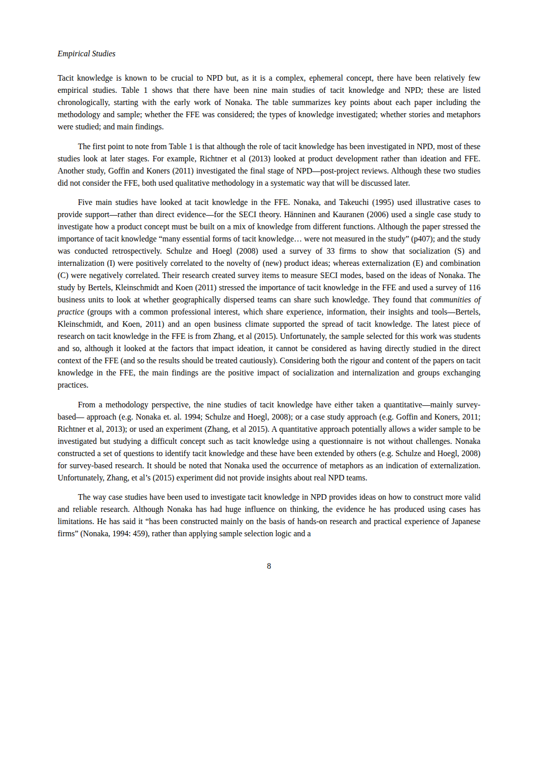Empirical Studies
Tacit knowledge is known to be crucial to NPD but, as it is a complex, ephemeral concept, there have been relatively few empirical studies. Table 1 shows that there have been nine main studies of tacit knowledge and NPD; these are listed chronologically, starting with the early work of Nonaka. The table summarizes key points about each paper including the methodology and sample; whether the FFE was considered; the types of knowledge investigated; whether stories and metaphors were studied; and main findings.
The first point to note from Table 1 is that although the role of tacit knowledge has been investigated in NPD, most of these studies look at later stages. For example, Richtner et al (2013) looked at product development rather than ideation and FFE. Another study, Goffin and Koners (2011) investigated the final stage of NPD—post-project reviews. Although these two studies did not consider the FFE, both used qualitative methodology in a systematic way that will be discussed later.
Five main studies have looked at tacit knowledge in the FFE. Nonaka, and Takeuchi (1995) used illustrative cases to provide support—rather than direct evidence—for the SECI theory. Hänninen and Kauranen (2006) used a single case study to investigate how a product concept must be built on a mix of knowledge from different functions. Although the paper stressed the importance of tacit knowledge “many essential forms of tacit knowledge… were not measured in the study” (p407); and the study was conducted retrospectively. Schulze and Hoegl (2008) used a survey of 33 firms to show that socialization (S) and internalization (I) were positively correlated to the novelty of (new) product ideas; whereas externalization (E) and combination (C) were negatively correlated. Their research created survey items to measure SECI modes, based on the ideas of Nonaka. The study by Bertels, Kleinschmidt and Koen (2011) stressed the importance of tacit knowledge in the FFE and used a survey of 116 business units to look at whether geographically dispersed teams can share such knowledge. They found that communities of practice (groups with a common professional interest, which share experience, information, their insights and tools—Bertels, Kleinschmidt, and Koen, 2011) and an open business climate supported the spread of tacit knowledge. The latest piece of research on tacit knowledge in the FFE is from Zhang, et al (2015). Unfortunately, the sample selected for this work was students and so, although it looked at the factors that impact ideation, it cannot be considered as having directly studied in the direct context of the FFE (and so the results should be treated cautiously). Considering both the rigour and content of the papers on tacit knowledge in the FFE, the main findings are the positive impact of socialization and internalization and groups exchanging practices.
From a methodology perspective, the nine studies of tacit knowledge have either taken a quantitative—mainly survey-based— approach (e.g. Nonaka et. al. 1994; Schulze and Hoegl, 2008); or a case study approach (e.g. Goffin and Koners, 2011; Richtner et al, 2013); or used an experiment (Zhang, et al 2015). A quantitative approach potentially allows a wider sample to be investigated but studying a difficult concept such as tacit knowledge using a questionnaire is not without challenges. Nonaka constructed a set of questions to identify tacit knowledge and these have been extended by others (e.g. Schulze and Hoegl, 2008) for survey-based research. It should be noted that Nonaka used the occurrence of metaphors as an indication of externalization. Unfortunately, Zhang, et al’s (2015) experiment did not provide insights about real NPD teams.
The way case studies have been used to investigate tacit knowledge in NPD provides ideas on how to construct more valid and reliable research. Although Nonaka has had huge influence on thinking, the evidence he has produced using cases has limitations. He has said it “has been constructed mainly on the basis of hands-on research and practical experience of Japanese firms” (Nonaka, 1994: 459), rather than applying sample selection logic and a
8